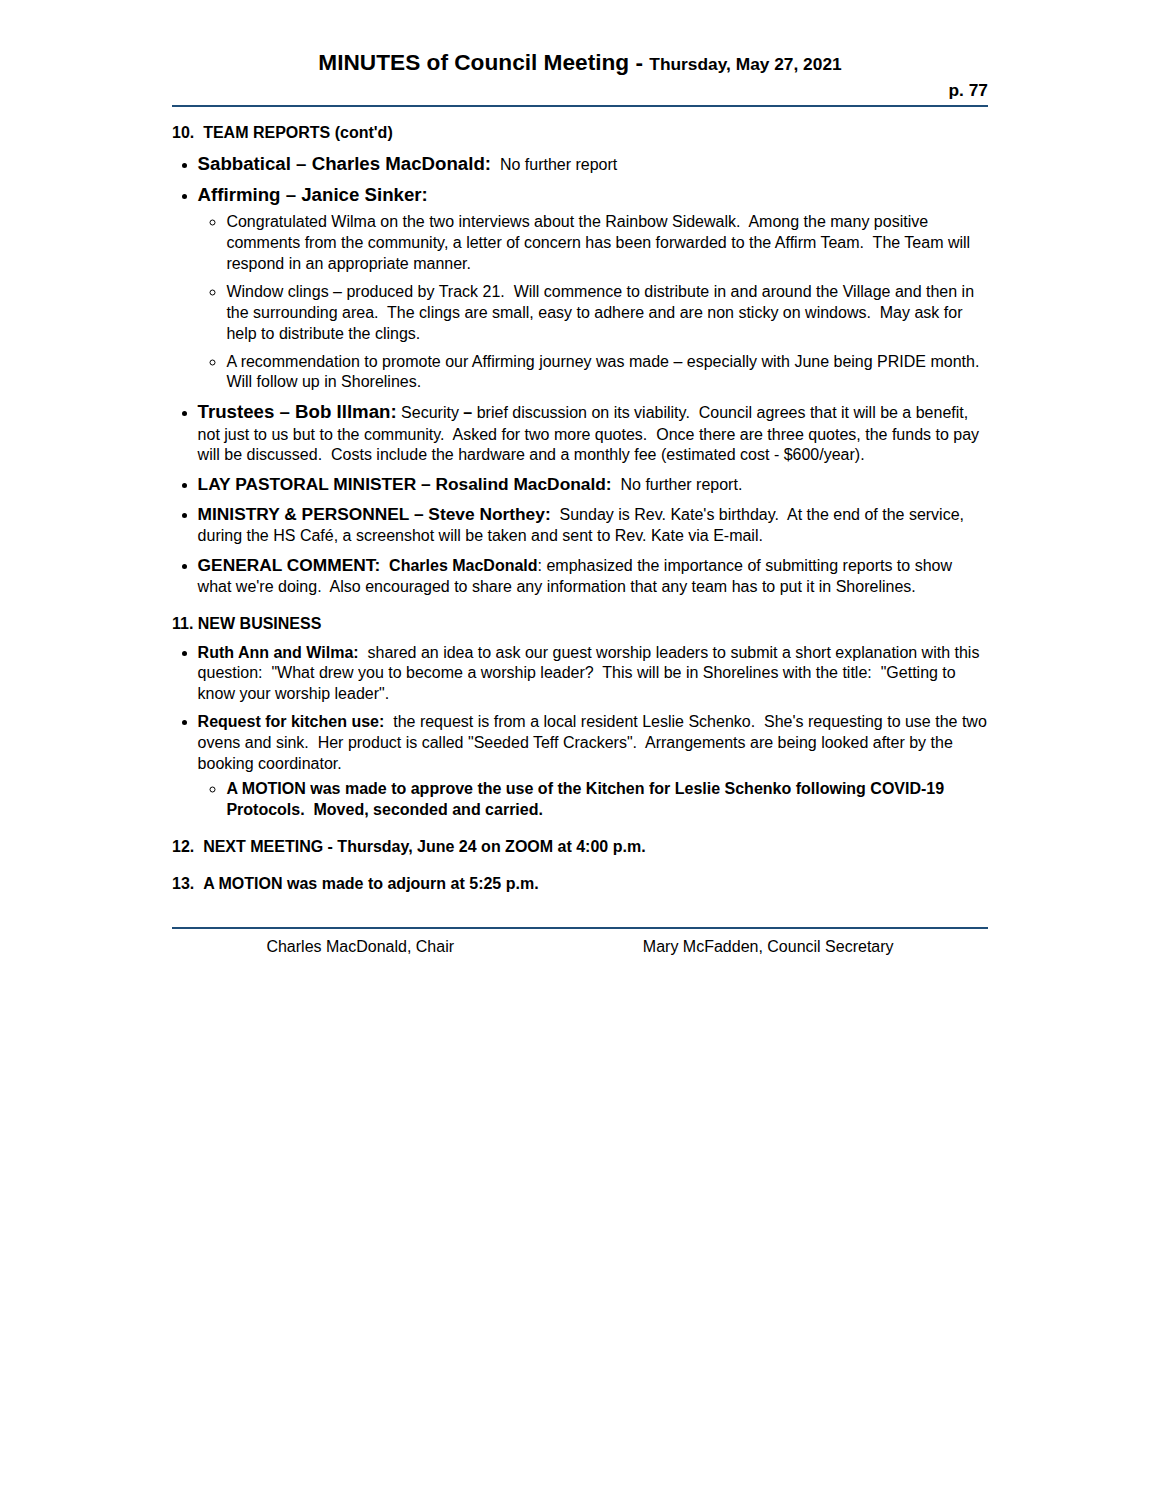MINUTES of Council Meeting - Thursday, May 27, 2021
p. 77
10. TEAM REPORTS (cont'd)
Sabbatical – Charles MacDonald: No further report
Affirming – Janice Sinker:
Congratulated Wilma on the two interviews about the Rainbow Sidewalk. Among the many positive comments from the community, a letter of concern has been forwarded to the Affirm Team. The Team will respond in an appropriate manner.
Window clings – produced by Track 21. Will commence to distribute in and around the Village and then in the surrounding area. The clings are small, easy to adhere and are non sticky on windows. May ask for help to distribute the clings.
A recommendation to promote our Affirming journey was made – especially with June being PRIDE month. Will follow up in Shorelines.
Trustees – Bob Illman: Security – brief discussion on its viability. Council agrees that it will be a benefit, not just to us but to the community. Asked for two more quotes. Once there are three quotes, the funds to pay will be discussed. Costs include the hardware and a monthly fee (estimated cost - $600/year).
LAY PASTORAL MINISTER – Rosalind MacDonald: No further report.
MINISTRY & PERSONNEL – Steve Northey: Sunday is Rev. Kate's birthday. At the end of the service, during the HS Café, a screenshot will be taken and sent to Rev. Kate via E-mail.
GENERAL COMMENT: Charles MacDonald: emphasized the importance of submitting reports to show what we're doing. Also encouraged to share any information that any team has to put it in Shorelines.
11. NEW BUSINESS
Ruth Ann and Wilma: shared an idea to ask our guest worship leaders to submit a short explanation with this question: "What drew you to become a worship leader? This will be in Shorelines with the title: "Getting to know your worship leader".
Request for kitchen use: the request is from a local resident Leslie Schenko. She's requesting to use the two ovens and sink. Her product is called "Seeded Teff Crackers". Arrangements are being looked after by the booking coordinator.
A MOTION was made to approve the use of the Kitchen for Leslie Schenko following COVID-19 Protocols. Moved, seconded and carried.
12. NEXT MEETING - Thursday, June 24 on ZOOM at 4:00 p.m.
13. A MOTION was made to adjourn at 5:25 p.m.
Charles MacDonald, Chair Mary McFadden, Council Secretary